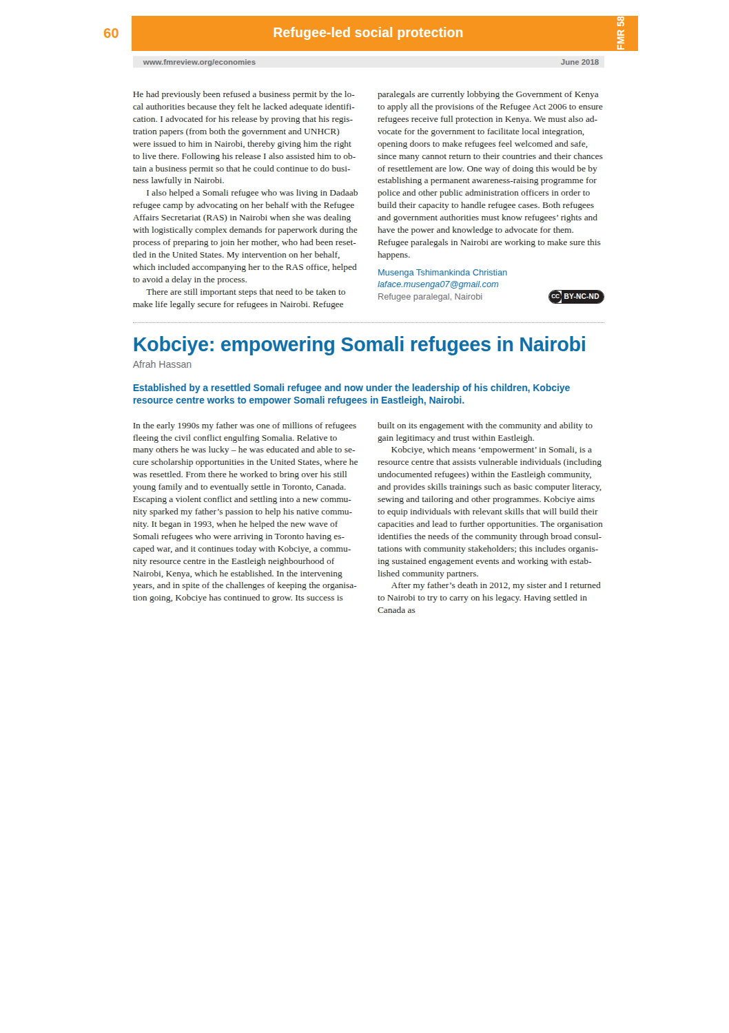60
Refugee-led social protection
FMR 58
www.fmreview.org/economies
June 2018
He had previously been refused a business permit by the local authorities because they felt he lacked adequate identification. I advocated for his release by proving that his registration papers (from both the government and UNHCR) were issued to him in Nairobi, thereby giving him the right to live there. Following his release I also assisted him to obtain a business permit so that he could continue to do business lawfully in Nairobi.
I also helped a Somali refugee who was living in Dadaab refugee camp by advocating on her behalf with the Refugee Affairs Secretariat (RAS) in Nairobi when she was dealing with logistically complex demands for paperwork during the process of preparing to join her mother, who had been resettled in the United States. My intervention on her behalf, which included accompanying her to the RAS office, helped to avoid a delay in the process.
There are still important steps that need to be taken to make life legally secure for refugees in Nairobi. Refugee paralegals are currently lobbying the Government of Kenya to apply all the provisions of the Refugee Act 2006 to ensure refugees receive full protection in Kenya. We must also advocate for the government to facilitate local integration, opening doors to make refugees feel welcomed and safe, since many cannot return to their countries and their chances of resettlement are low. One way of doing this would be by establishing a permanent awareness-raising programme for police and other public administration officers in order to build their capacity to handle refugee cases. Both refugees and government authorities must know refugees’ rights and have the power and knowledge to advocate for them. Refugee paralegals in Nairobi are working to make sure this happens.
Musenga Tshimankinda Christian
laface.musenga07@gmail.com
Refugee paralegal, Nairobi CC BY-NC-ND
Kobciye: empowering Somali refugees in Nairobi
Afrah Hassan
Established by a resettled Somali refugee and now under the leadership of his children, Kobciye resource centre works to empower Somali refugees in Eastleigh, Nairobi.
In the early 1990s my father was one of millions of refugees fleeing the civil conflict engulfing Somalia. Relative to many others he was lucky – he was educated and able to secure scholarship opportunities in the United States, where he was resettled. From there he worked to bring over his still young family and to eventually settle in Toronto, Canada. Escaping a violent conflict and settling into a new community sparked my father’s passion to help his native community. It began in 1993, when he helped the new wave of Somali refugees who were arriving in Toronto having escaped war, and it continues today with Kobciye, a community resource centre in the Eastleigh neighbourhood of Nairobi, Kenya, which he established. In the intervening years, and in spite of the challenges of keeping the organisation going, Kobciye has continued to grow. Its success is built on its engagement with the community and ability to gain legitimacy and trust within Eastleigh.
Kobciye, which means ‘empowerment’ in Somali, is a resource centre that assists vulnerable individuals (including undocumented refugees) within the Eastleigh community, and provides skills trainings such as basic computer literacy, sewing and tailoring and other programmes. Kobciye aims to equip individuals with relevant skills that will build their capacities and lead to further opportunities. The organisation identifies the needs of the community through broad consultations with community stakeholders; this includes organising sustained engagement events and working with established community partners.
After my father’s death in 2012, my sister and I returned to Nairobi to try to carry on his legacy. Having settled in Canada as